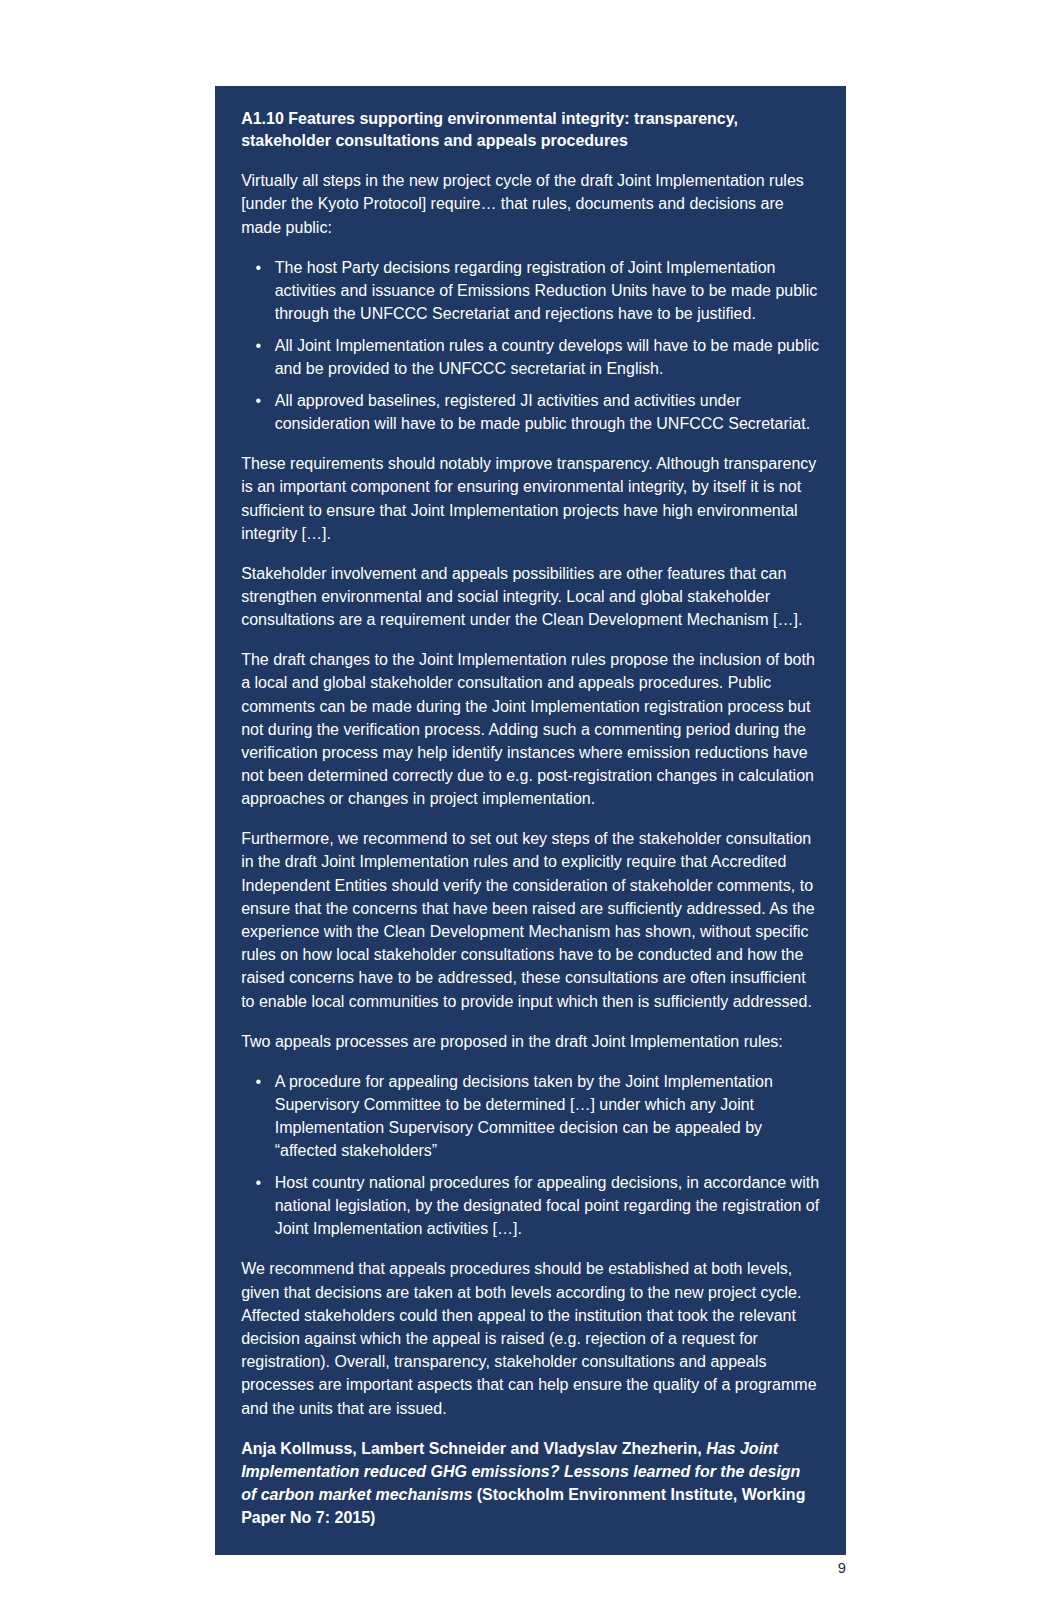A1.10 Features supporting environmental integrity: transparency, stakeholder consultations and appeals procedures
Virtually all steps in the new project cycle of the draft Joint Implementation rules [under the Kyoto Protocol] require… that rules, documents and decisions are made public:
The host Party decisions regarding registration of Joint Implementation activities and issuance of Emissions Reduction Units have to be made public through the UNFCCC Secretariat and rejections have to be justified.
All Joint Implementation rules a country develops will have to be made public and be provided to the UNFCCC secretariat in English.
All approved baselines, registered JI activities and activities under consideration will have to be made public through the UNFCCC Secretariat.
These requirements should notably improve transparency. Although transparency is an important component for ensuring environmental integrity, by itself it is not sufficient to ensure that Joint Implementation projects have high environmental integrity […].
Stakeholder involvement and appeals possibilities are other features that can strengthen environmental and social integrity. Local and global stakeholder consultations are a requirement under the Clean Development Mechanism […].
The draft changes to the Joint Implementation rules propose the inclusion of both a local and global stakeholder consultation and appeals procedures. Public comments can be made during the Joint Implementation registration process but not during the verification process. Adding such a commenting period during the verification process may help identify instances where emission reductions have not been determined correctly due to e.g. post-registration changes in calculation approaches or changes in project implementation.
Furthermore, we recommend to set out key steps of the stakeholder consultation in the draft Joint Implementation rules and to explicitly require that Accredited Independent Entities should verify the consideration of stakeholder comments, to ensure that the concerns that have been raised are sufficiently addressed. As the experience with the Clean Development Mechanism has shown, without specific rules on how local stakeholder consultations have to be conducted and how the raised concerns have to be addressed, these consultations are often insufficient to enable local communities to provide input which then is sufficiently addressed.
Two appeals processes are proposed in the draft Joint Implementation rules:
A procedure for appealing decisions taken by the Joint Implementation Supervisory Committee to be determined […] under which any Joint Implementation Supervisory Committee decision can be appealed by “affected stakeholders”
Host country national procedures for appealing decisions, in accordance with national legislation, by the designated focal point regarding the registration of Joint Implementation activities […].
We recommend that appeals procedures should be established at both levels, given that decisions are taken at both levels according to the new project cycle. Affected stakeholders could then appeal to the institution that took the relevant decision against which the appeal is raised (e.g. rejection of a request for registration). Overall, transparency, stakeholder consultations and appeals processes are important aspects that can help ensure the quality of a programme and the units that are issued.
Anja Kollmuss, Lambert Schneider and Vladyslav Zhezherin, Has Joint Implementation reduced GHG emissions? Lessons learned for the design of carbon market mechanisms (Stockholm Environment Institute, Working Paper No 7: 2015)
9